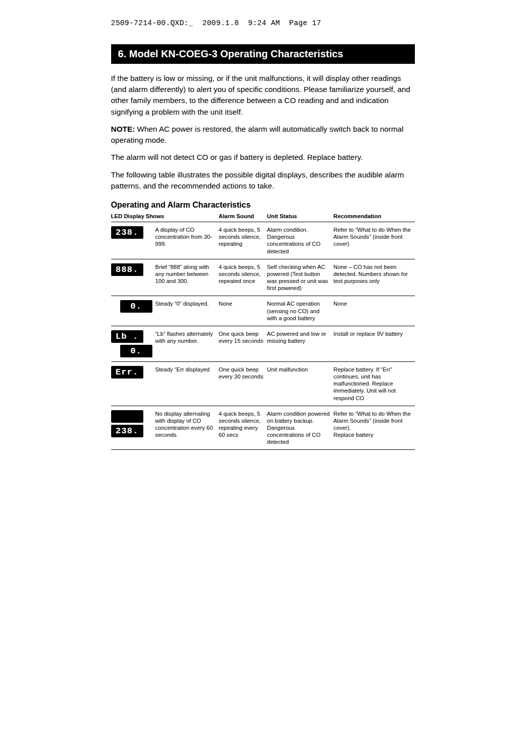2509-7214-00.QXD:_ 2009.1.8 9:24 AM Page 17
6. Model KN-COEG-3 Operating Characteristics
If the battery is low or missing, or if the unit malfunctions, it will display other readings (and alarm differently) to alert you of specific conditions. Please familiarize yourself, and other family members, to the difference between a CO reading and and indication signifying a problem with the unit itself.
NOTE: When AC power is restored, the alarm will automatically switch back to normal operating mode.
The alarm will not detect CO or gas if battery is depleted. Replace battery.
The following table illustrates the possible digital displays, describes the audible alarm patterns, and the recommended actions to take.
Operating and Alarm Characteristics
| LED Display Shows | Alarm Sound | Unit Status | Recommendation |
| --- | --- | --- | --- |
| 238. | A display of CO concentration from 30-999. | 4 quick beeps, 5 seconds silence, repeating | Alarm condition. Dangerous concentrations of CO detected | Refer to “What to do When the Alarm Sounds” (inside front cover) |
| 888. | Brief “888” along with any number between 100 and 300. | 4 quick beeps, 5 seconds silence, repeated once | Self checking when AC powered (Test button was pressed or unit was first powered) | None – CO has not been detected. Numbers shown for test purposes only |
| 0. | Steady “0” displayed. | None | Normal AC operation (sensing no CO) and with a good battery | None |
| Lb . 0. | “Lb” flashes alternately with any number. | One quick beep every 15 seconds | AC powered and low or missing battery | Install or replace 9V battery |
| Err. | Steady “Err displayed | One quick beep every 30 seconds | Unit malfunction | Replace battery. If “Err” continues, unit has malfunctioned. Replace immediately. Unit will not respond CO |
| 238. | No display alternating with display of CO concentration every 60 seconds. | 4 quick beeps, 5 seconds silence, repeating every 60 secs | Alarm condition powered on battery backup. Dangerous concentrations of CO detected | Refer to “What to do When the Alarm Sounds” (inside front cover). Replace battery |